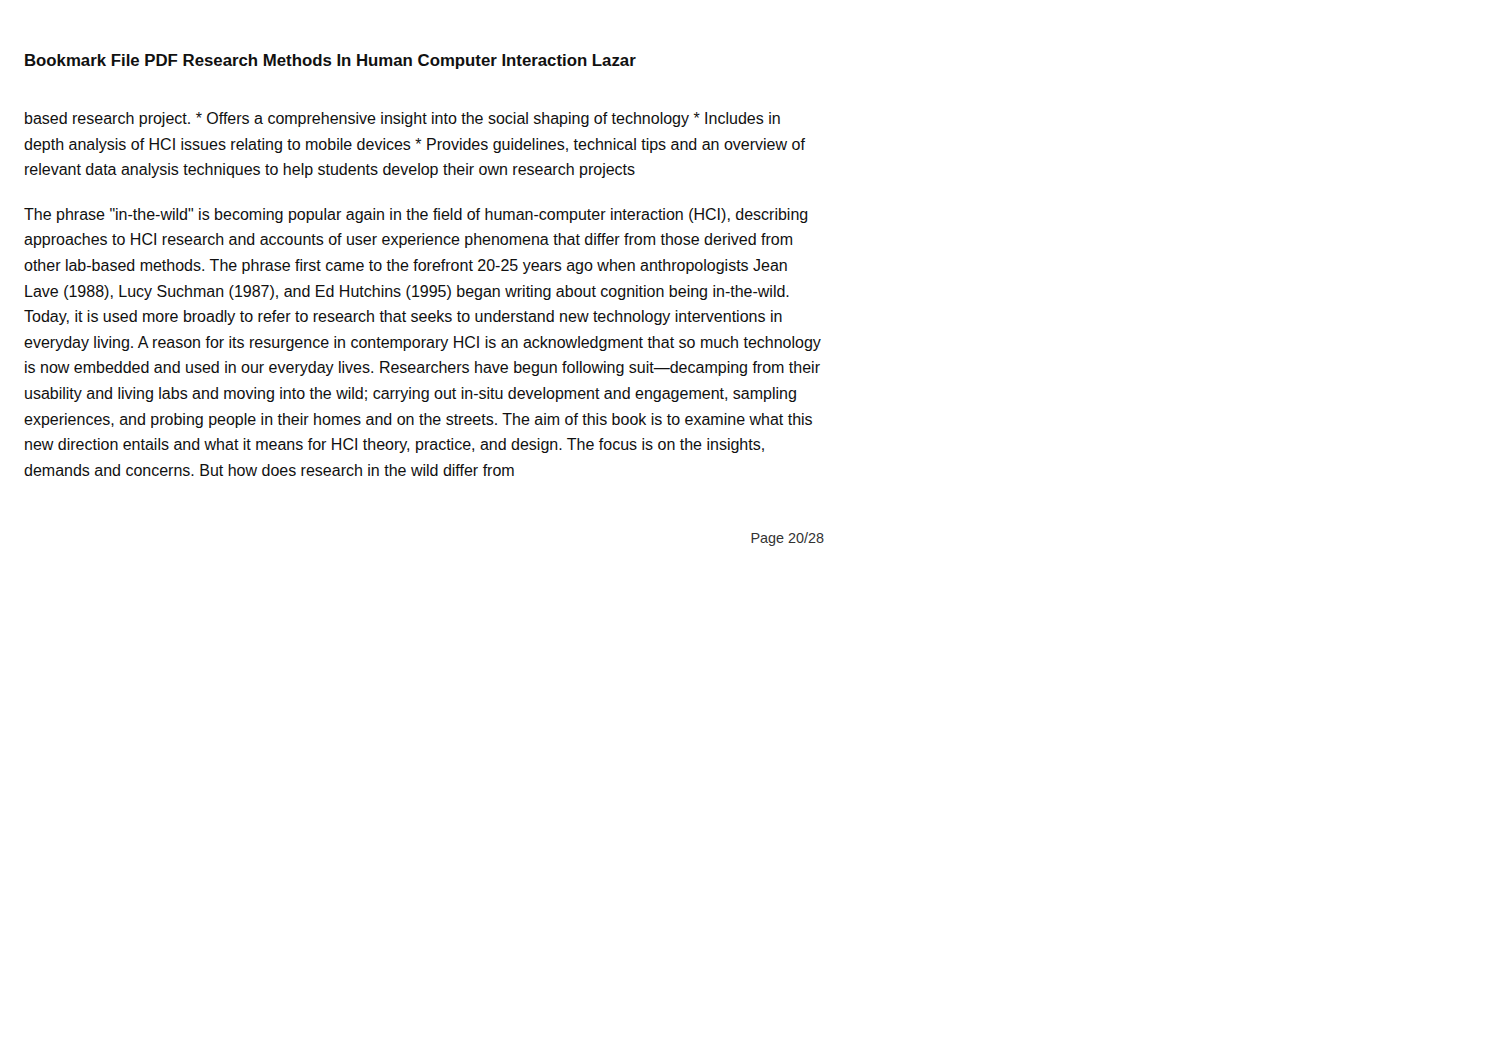Bookmark File PDF Research Methods In Human Computer Interaction Lazar
based research project. * Offers a comprehensive insight into the social shaping of technology * Includes in depth analysis of HCI issues relating to mobile devices * Provides guidelines, technical tips and an overview of relevant data analysis techniques to help students develop their own research projects
The phrase "in-the-wild" is becoming popular again in the field of human-computer interaction (HCI), describing approaches to HCI research and accounts of user experience phenomena that differ from those derived from other lab-based methods. The phrase first came to the forefront 20-25 years ago when anthropologists Jean Lave (1988), Lucy Suchman (1987), and Ed Hutchins (1995) began writing about cognition being in-the-wild. Today, it is used more broadly to refer to research that seeks to understand new technology interventions in everyday living. A reason for its resurgence in contemporary HCI is an acknowledgment that so much technology is now embedded and used in our everyday lives. Researchers have begun following suit—decamping from their usability and living labs and moving into the wild; carrying out in-situ development and engagement, sampling experiences, and probing people in their homes and on the streets. The aim of this book is to examine what this new direction entails and what it means for HCI theory, practice, and design. The focus is on the insights, demands and concerns. But how does research in the wild differ from
Page 20/28